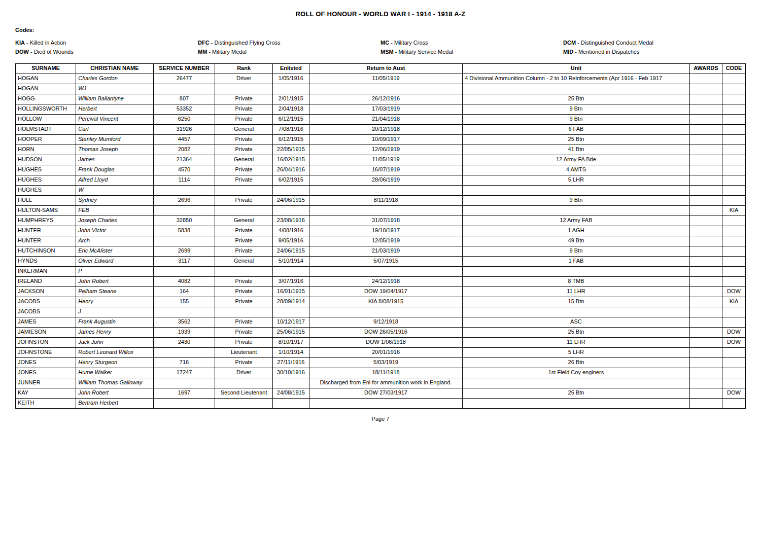ROLL OF HONOUR - WORLD WAR I - 1914 - 1918 A-Z
Codes:
| KIA - Killed in Action | DFC - Distinguished Flying Cross | MC - Military Cross | DCM - Distinguished Conduct Medal |
| DOW - Died of Wounds | MM - Military Medal | MSM - Military Service Medal | MID - Mentioned in Dispatches |
| SURNAME | CHRISTIAN NAME | SERVICE NUMBER | Rank | Enlisted | Return to Aust | Unit | AWARDS | CODE |
| --- | --- | --- | --- | --- | --- | --- | --- | --- |
| HOGAN | Charles Gordon | 26477 | Driver | 1/05/1916 | 11/05/1919 | 4 Divisional Ammunition Column - 2 to 10 Reinforcements (Apr 1916 - Feb 1917 | | |
| HOGAN | WJ | | | | | | | |
| HOGG | William Ballantyne | 807 | Private | 2/01/1915 | 26/12/1916 | 25 Btn | | |
| HOLLINGSWORTH | Herbert | 53352 | Private | 2/04/1918 | 17/03/1919 | 9 Btn | | |
| HOLLOW | Percival Vincent | 6250 | Private | 6/12/1915 | 21/04/1918 | 9 Btn | | |
| HOLMSTADT | Carl | 31926 | General | 7/08/1916 | 20/12/1918 | 6 FAB | | |
| HOOPER | Stanley Mumford | 4457 | Private | 6/12/1915 | 10/09/1917 | 25 Btn | | |
| HORN | Thomas Joseph | 2082 | Private | 22/05/1915 | 12/06/1919 | 41 Btn | | |
| HUDSON | James | 21364 | General | 16/02/1915 | 11/05/1919 | 12 Army FA Bde | | |
| HUGHES | Frank Douglas | 4570 | Private | 26/04/1916 | 16/07/1919 | 4 AMTS | | |
| HUGHES | Alfred Lloyd | 1114 | Private | 6/02/1915 | 28/06/1919 | 5 LHR | | |
| HUGHES | W | | | | | | | |
| HULL | Sydney | 2696 | Private | 24/06/1915 | 8/11/1918 | 9 Btn | | |
| HULTON-SAMS | FEB | | | | | | | KIA |
| HUMPHREYS | Joseph Charles | 32850 | General | 23/08/1916 | 31/07/1918 | 12 Army FAB | | |
| HUNTER | John Victor | 5838 | Private | 4/08/1916 | 19/10/1917 | 1 AGH | | |
| HUNTER | Arch | | Private | 9/05/1916 | 12/05/1919 | 49 Btn | | |
| HUTCHINSON | Eric McAlister | 2699 | Private | 24/06/1915 | 21/03/1919 | 9 Btn | | |
| HYNDS | Oliver Edward | 3117 | General | 5/10/1914 | 5/07/1915 | 1 FAB | | |
| INKERMAN | P | | | | | | | |
| IRELAND | John Robert | 4082 | Private | 3/07/1916 | 24/12/1918 | 8 TMB | | |
| JACKSON | Pelham Steane | 164 | Private | 16/01/1915 | DOW 19/04/1917 | 11 LHR | | DOW |
| JACOBS | Henry | 155 | Private | 28/09/1914 | KIA 8/08/1915 | 15 Btn | | KIA |
| JACOBS | J | | | | | | | |
| JAMES | Frank Augustin | 3562 | Private | 10/12/1917 | 9/12/1918 | ASC | | |
| JAMIESON | James Henry | 1939 | Private | 25/06/1915 | DOW 26/05/1916 | 25 Btn | | DOW |
| JOHNSTON | Jack John | 2430 | Private | 8/10/1917 | DOW 1/06/1918 | 11 LHR | | DOW |
| JOHNSTONE | Robert Leonard Willox | | Lieutenant | 1/10/1914 | 20/01/1916 | 5 LHR | | |
| JONES | Henry Sturgeon | 716 | Private | 27/11/1916 | 5/03/1919 | 26 Btn | | |
| JONES | Hume Walker | 17247 | Driver | 30/10/1916 | 18/11/1918 | 1st Field Coy enginers | | |
| JUNNER | William Thomas Galloway | | | | Discharged from Enl for ammunition work in England. | | | |
| KAY | John Robert | 1697 | Second Lieutenant | 24/08/1915 | DOW 27/03/1917 | 25 Btn | | DOW |
| KEITH | Bertram Herbert | | | | | | | |
Page 7